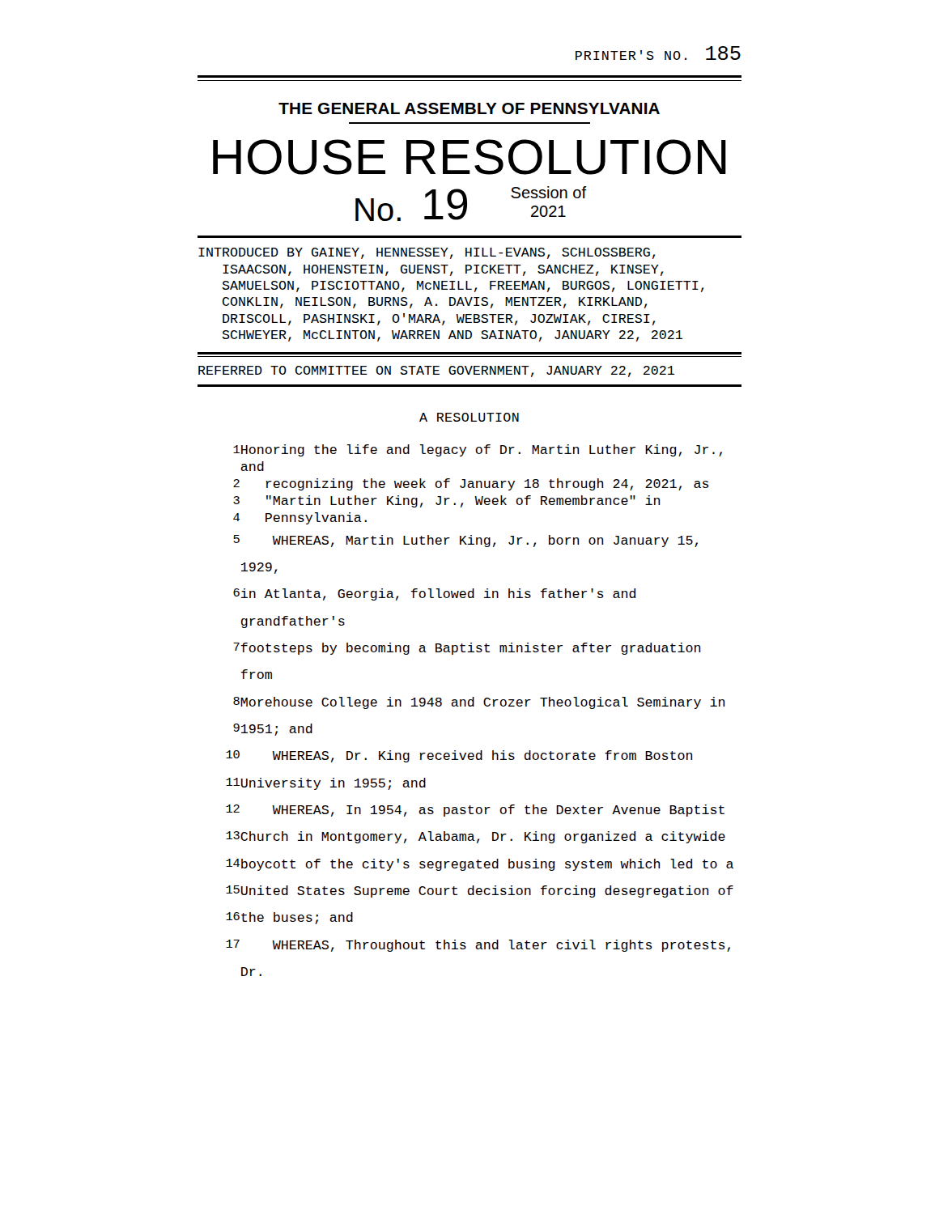PRINTER'S NO. 185
THE GENERAL ASSEMBLY OF PENNSYLVANIA
HOUSE RESOLUTION
No. 19 Session of
2021
INTRODUCED BY GAINEY, HENNESSEY, HILL-EVANS, SCHLOSSBERG, ISAACSON, HOHENSTEIN, GUENST, PICKETT, SANCHEZ, KINSEY, SAMUELSON, PISCIOTTANO, McNEILL, FREEMAN, BURGOS, LONGIETTI, CONKLIN, NEILSON, BURNS, A. DAVIS, MENTZER, KIRKLAND, DRISCOLL, PASHINSKI, O'MARA, WEBSTER, JOZWIAK, CIRESI, SCHWEYER, McCLINTON, WARREN AND SAINATO, JANUARY 22, 2021
REFERRED TO COMMITTEE ON STATE GOVERNMENT, JANUARY 22, 2021
A RESOLUTION
| 1 | Honoring the life and legacy of Dr. Martin Luther King, Jr., and |
| 2 | recognizing the week of January 18 through 24, 2021, as |
| 3 | "Martin Luther King, Jr., Week of Remembrance" in |
| 4 | Pennsylvania. |
| 5 | WHEREAS, Martin Luther King, Jr., born on January 15, 1929, |
| 6 | in Atlanta, Georgia, followed in his father's and grandfather's |
| 7 | footsteps by becoming a Baptist minister after graduation from |
| 8 | Morehouse College in 1948 and Crozer Theological Seminary in |
| 9 | 1951; and |
| 10 | WHEREAS, Dr. King received his doctorate from Boston |
| 11 | University in 1955; and |
| 12 | WHEREAS, In 1954, as pastor of the Dexter Avenue Baptist |
| 13 | Church in Montgomery, Alabama, Dr. King organized a citywide |
| 14 | boycott of the city's segregated busing system which led to a |
| 15 | United States Supreme Court decision forcing desegregation of |
| 16 | the buses; and |
| 17 | WHEREAS, Throughout this and later civil rights protests, Dr. |